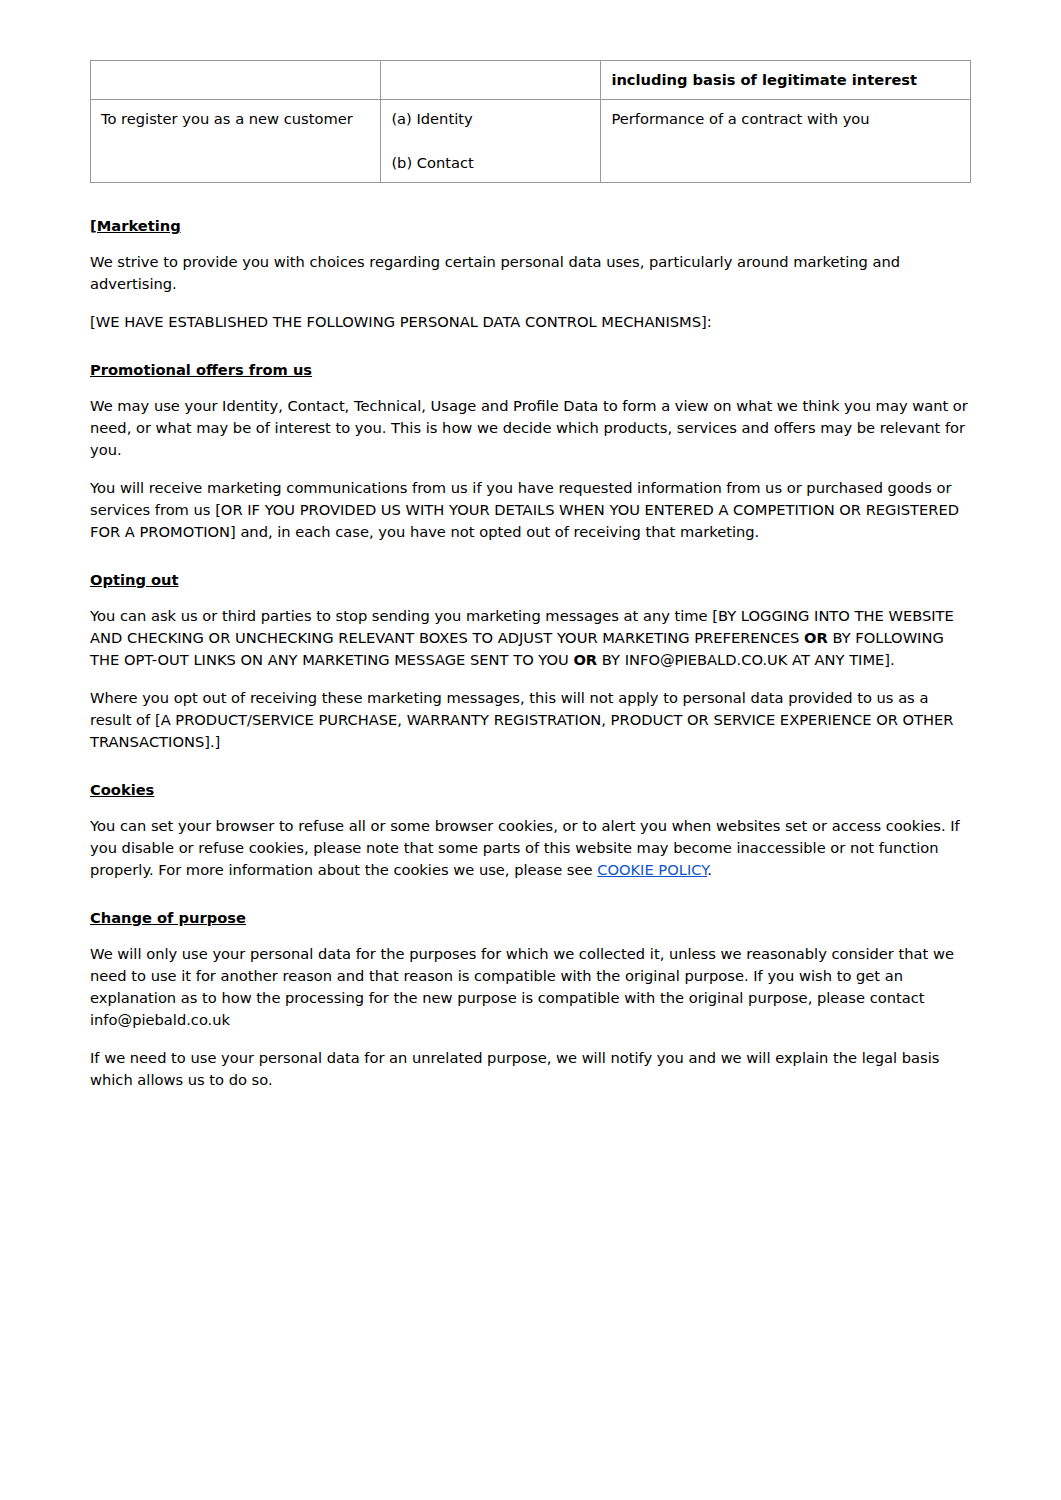| | | including basis of legitimate interest |
| To register you as a new customer | (a) Identity (b) Contact | Performance of a contract with you |
[Marketing
We strive to provide you with choices regarding certain personal data uses, particularly around marketing and advertising.
[WE HAVE ESTABLISHED THE FOLLOWING PERSONAL DATA CONTROL MECHANISMS]:
Promotional offers from us
We may use your Identity, Contact, Technical, Usage and Profile Data to form a view on what we think you may want or need, or what may be of interest to you. This is how we decide which products, services and offers may be relevant for you.
You will receive marketing communications from us if you have requested information from us or purchased goods or services from us [OR IF YOU PROVIDED US WITH YOUR DETAILS WHEN YOU ENTERED A COMPETITION OR REGISTERED FOR A PROMOTION] and, in each case, you have not opted out of receiving that marketing.
Opting out
You can ask us or third parties to stop sending you marketing messages at any time [BY LOGGING INTO THE WEBSITE AND CHECKING OR UNCHECKING RELEVANT BOXES TO ADJUST YOUR MARKETING PREFERENCES OR BY FOLLOWING THE OPT-OUT LINKS ON ANY MARKETING MESSAGE SENT TO YOU OR BY INFO@PIEBALD.CO.UK AT ANY TIME].
Where you opt out of receiving these marketing messages, this will not apply to personal data provided to us as a result of [A PRODUCT/SERVICE PURCHASE, WARRANTY REGISTRATION, PRODUCT OR SERVICE EXPERIENCE OR OTHER TRANSACTIONS].]
Cookies
You can set your browser to refuse all or some browser cookies, or to alert you when websites set or access cookies. If you disable or refuse cookies, please note that some parts of this website may become inaccessible or not function properly. For more information about the cookies we use, please see COOKIE POLICY.
Change of purpose
We will only use your personal data for the purposes for which we collected it, unless we reasonably consider that we need to use it for another reason and that reason is compatible with the original purpose. If you wish to get an explanation as to how the processing for the new purpose is compatible with the original purpose, please contact info@piebald.co.uk
If we need to use your personal data for an unrelated purpose, we will notify you and we will explain the legal basis which allows us to do so.